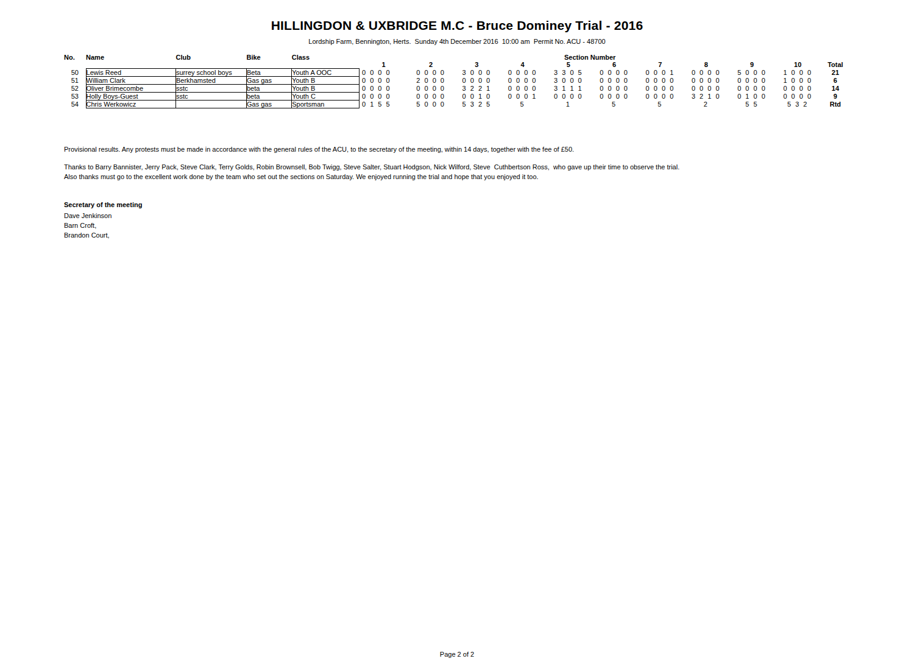HILLINGDON & UXBRIDGE M.C - Bruce Dominey Trial - 2016
Lordship Farm, Bennington, Herts. Sunday 4th December 2016 10:00 am Permit No. ACU - 48700
| No. | Name | Club | Bike | Class | Section Number | |
| --- | --- | --- | --- | --- | --- | --- |
| | | | | | 1 | 2 | 3 | 4 | 5 | 6 | 7 | 8 | 9 | 10 | Total |
| 50 | Lewis Reed | surrey school boys | Beta | Youth A OOC | 0 0 0 0 | 0 0 0 0 | 3 0 0 0 | 0 0 0 0 | 3 3 0 5 | 0 0 0 0 | 0 0 0 1 | 0 0 0 0 | 5 0 0 0 | 1 0 0 0 | 21 |
| 51 | William Clark | Berkhamsted | Gas gas | Youth B | 0 0 0 0 | 2 0 0 0 | 0 0 0 0 | 0 0 0 0 | 3 0 0 0 | 0 0 0 0 | 0 0 0 0 | 0 0 0 0 | 0 0 0 0 | 1 0 0 0 | 6 |
| 52 | Oliver Brimecombe | sstc | beta | Youth B | 0 0 0 0 | 0 0 0 0 | 3 2 2 1 | 0 0 0 0 | 3 1 1 1 | 0 0 0 0 | 0 0 0 0 | 0 0 0 0 | 0 0 0 0 | 0 0 0 0 | 14 |
| 53 | Holly Boys-Guest | sstc | beta | Youth C | 0 0 0 0 | 0 0 0 0 | 0 0 1 0 | 0 0 0 1 | 0 0 0 0 | 0 0 0 0 | 0 0 0 0 | 3 2 1 0 | 0 1 0 0 | 0 0 0 0 | 9 |
| 54 | Chris Werkowicz | | Gas gas | Sportsman | 0 1 5 5 | 5 0 0 0 | 5 3 2 5 | 5 | 1 | 5 | 5 | 2 | 5 5 | 5 3 2 | Rtd |
Provisional results. Any protests must be made in accordance with the general rules of the ACU, to the secretary of the meeting, within 14 days, together with the fee of £50.
Thanks to Barry Bannister, Jerry Pack, Steve Clark, Terry Golds, Robin Brownsell, Bob Twigg, Steve Salter, Stuart Hodgson, Nick Wilford, Steve Cuthbertson Ross, who gave up their time to observe the trial.
Also thanks must go to the excellent work done by the team who set out the sections on Saturday. We enjoyed running the trial and hope that you enjoyed it too.
Secretary of the meeting
Dave Jenkinson
Barn Croft,
Brandon Court,
Page 2 of 2